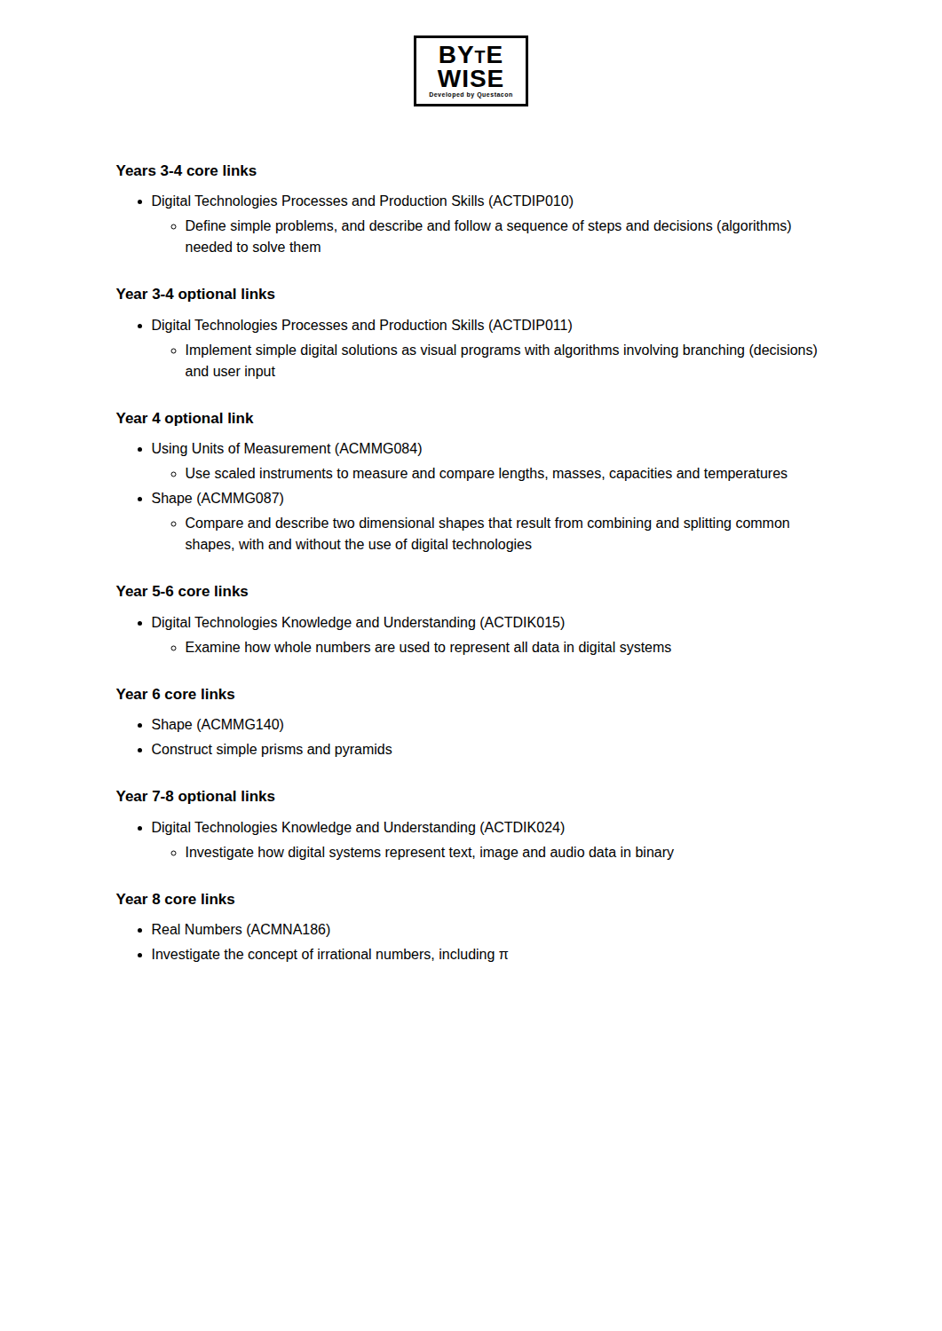BYTE WISE
Developed by Questacon
Years 3-4 core links
Digital Technologies Processes and Production Skills (ACTDIP010)
Define simple problems, and describe and follow a sequence of steps and decisions (algorithms) needed to solve them
Year 3-4 optional links
Digital Technologies Processes and Production Skills (ACTDIP011)
Implement simple digital solutions as visual programs with algorithms involving branching (decisions) and user input
Year 4 optional link
Using Units of Measurement (ACMMG084)
Use scaled instruments to measure and compare lengths, masses, capacities and temperatures
Shape (ACMMG087)
Compare and describe two dimensional shapes that result from combining and splitting common shapes, with and without the use of digital technologies
Year 5-6 core links
Digital Technologies Knowledge and Understanding (ACTDIK015)
Examine how whole numbers are used to represent all data in digital systems
Year 6 core links
Shape (ACMMG140)
Construct simple prisms and pyramids
Year 7-8 optional links
Digital Technologies Knowledge and Understanding (ACTDIK024)
Investigate how digital systems represent text, image and audio data in binary
Year 8 core links
Real Numbers (ACMNA186)
Investigate the concept of irrational numbers, including π